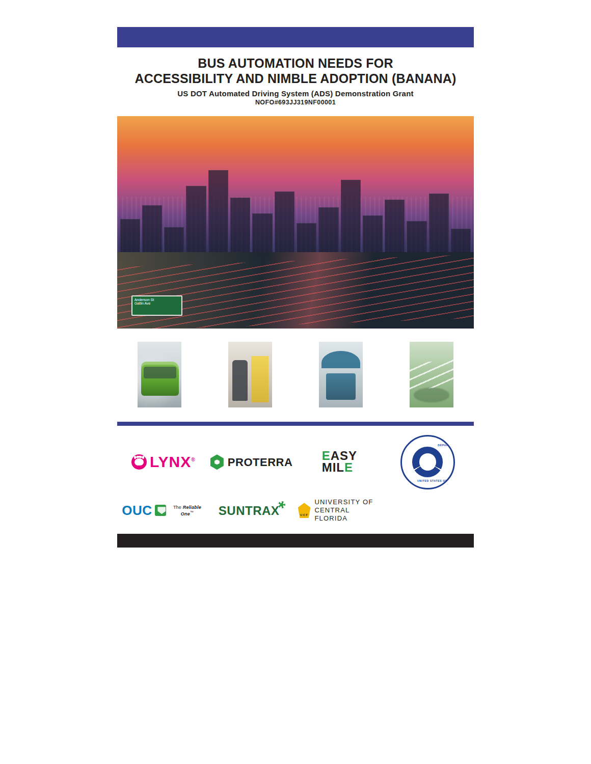Bus Automation Needs for
Accessibility and Nimble Adoption (BANANA)
US DOT Automated Driving System (ADS) Demonstration Grant
NOFO#693JJ319NF00001
Anderson St Gatlin Ave
Cover photograph of the Orlando skyline at dusk.
Electric transit bus
Accessible boarding
Transit shelter
Test track facility
LYNX®
PROTERRA
EASY
MILE
DEPARTMENT OF TRANSPORTATION UNITED STATES OF AMERICA
OUC The Reliable One™
SUNTRAX
UNIVERSITY OF
CENTRAL FLORIDA